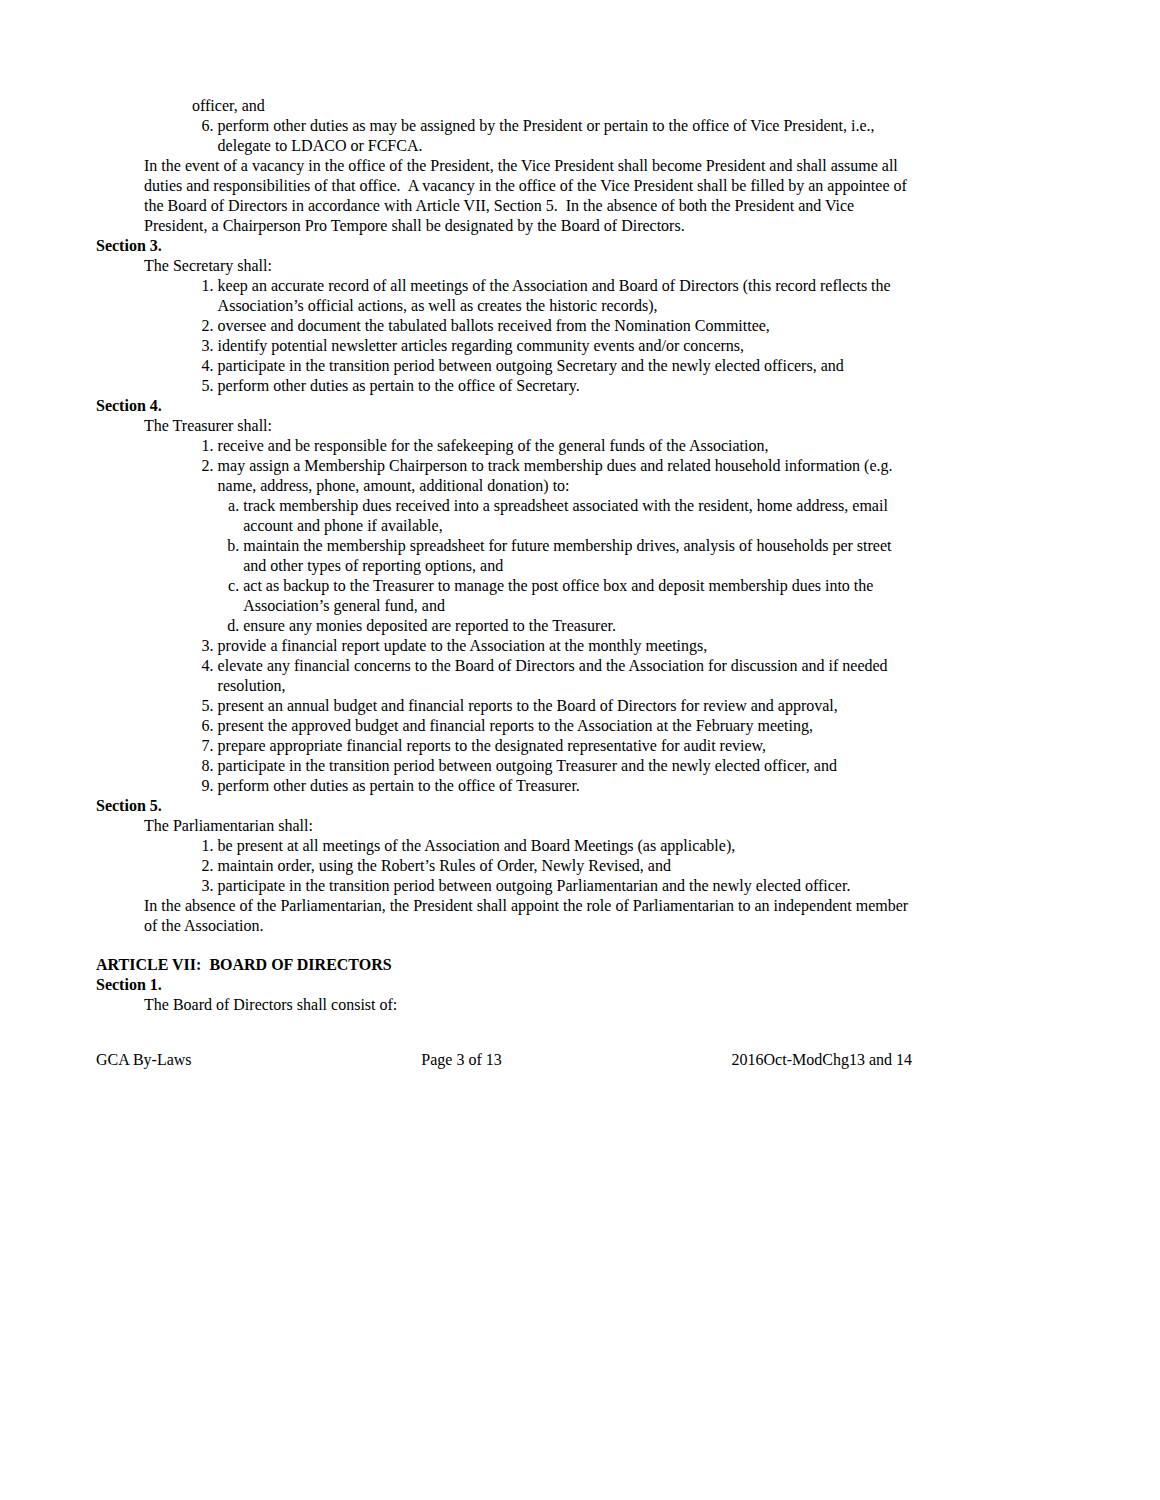officer, and
perform other duties as may be assigned by the President or pertain to the office of Vice President, i.e., delegate to LDACO or FCFCA.
In the event of a vacancy in the office of the President, the Vice President shall become President and shall assume all duties and responsibilities of that office. A vacancy in the office of the Vice President shall be filled by an appointee of the Board of Directors in accordance with Article VII, Section 5. In the absence of both the President and Vice President, a Chairperson Pro Tempore shall be designated by the Board of Directors.
Section 3.
The Secretary shall:
keep an accurate record of all meetings of the Association and Board of Directors (this record reflects the Association’s official actions, as well as creates the historic records),
oversee and document the tabulated ballots received from the Nomination Committee,
identify potential newsletter articles regarding community events and/or concerns,
participate in the transition period between outgoing Secretary and the newly elected officers, and
perform other duties as pertain to the office of Secretary.
Section 4.
The Treasurer shall:
receive and be responsible for the safekeeping of the general funds of the Association,
may assign a Membership Chairperson to track membership dues and related household information (e.g. name, address, phone, amount, additional donation) to:
track membership dues received into a spreadsheet associated with the resident, home address, email account and phone if available,
maintain the membership spreadsheet for future membership drives, analysis of households per street and other types of reporting options, and
act as backup to the Treasurer to manage the post office box and deposit membership dues into the Association’s general fund, and
ensure any monies deposited are reported to the Treasurer.
provide a financial report update to the Association at the monthly meetings,
elevate any financial concerns to the Board of Directors and the Association for discussion and if needed resolution,
present an annual budget and financial reports to the Board of Directors for review and approval,
present the approved budget and financial reports to the Association at the February meeting,
prepare appropriate financial reports to the designated representative for audit review,
participate in the transition period between outgoing Treasurer and the newly elected officer, and
perform other duties as pertain to the office of Treasurer.
Section 5.
The Parliamentarian shall:
be present at all meetings of the Association and Board Meetings (as applicable),
maintain order, using the Robert’s Rules of Order, Newly Revised, and
participate in the transition period between outgoing Parliamentarian and the newly elected officer.
In the absence of the Parliamentarian, the President shall appoint the role of Parliamentarian to an independent member of the Association.
ARTICLE VII: BOARD OF DIRECTORS
Section 1.
The Board of Directors shall consist of:
GCA By-Laws Page 3 of 13 2016Oct-ModChg13 and 14